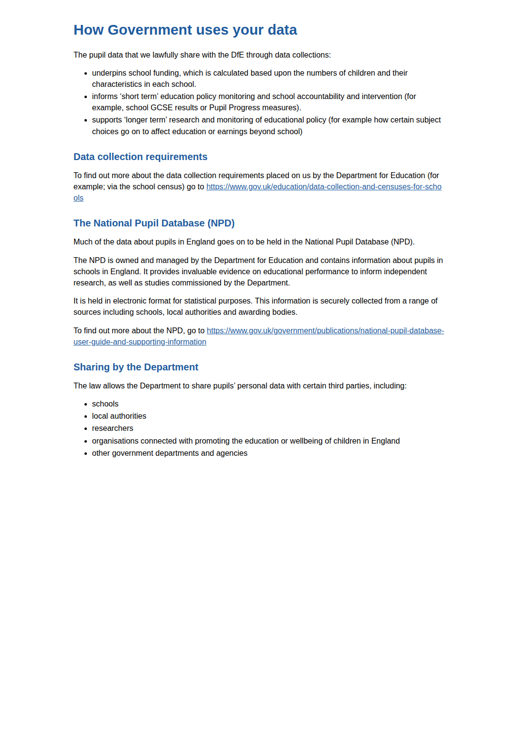How Government uses your data
The pupil data that we lawfully share with the DfE through data collections:
underpins school funding, which is calculated based upon the numbers of children and their characteristics in each school.
informs ‘short term’ education policy monitoring and school accountability and intervention (for example, school GCSE results or Pupil Progress measures).
supports ‘longer term’ research and monitoring of educational policy (for example how certain subject choices go on to affect education or earnings beyond school)
Data collection requirements
To find out more about the data collection requirements placed on us by the Department for Education (for example; via the school census) go to https://www.gov.uk/education/data-collection-and-censuses-for-schools
The National Pupil Database (NPD)
Much of the data about pupils in England goes on to be held in the National Pupil Database (NPD).
The NPD is owned and managed by the Department for Education and contains information about pupils in schools in England. It provides invaluable evidence on educational performance to inform independent research, as well as studies commissioned by the Department.
It is held in electronic format for statistical purposes. This information is securely collected from a range of sources including schools, local authorities and awarding bodies.
To find out more about the NPD, go to https://www.gov.uk/government/publications/national-pupil-database-user-guide-and-supporting-information
Sharing by the Department
The law allows the Department to share pupils’ personal data with certain third parties, including:
schools
local authorities
researchers
organisations connected with promoting the education or wellbeing of children in England
other government departments and agencies